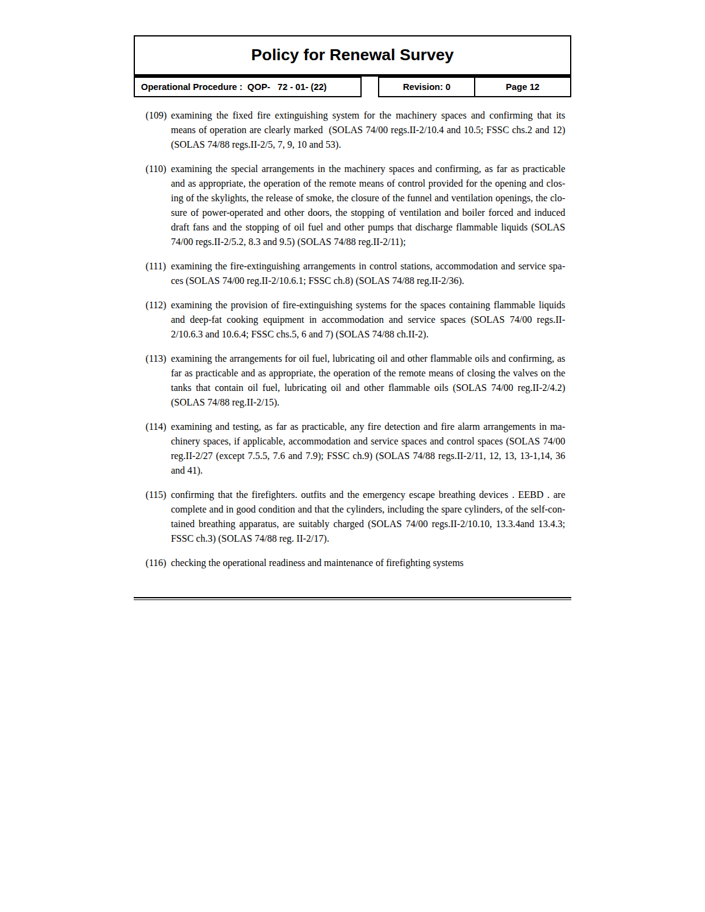Policy for Renewal Survey
| Operational Procedure : QOP- 72 - 01- (22) | | Revision: 0 | Page 12 |
(109) examining the fixed fire extinguishing system for the machinery spaces and confirming that its means of operation are clearly marked (SOLAS 74/00 regs.II-2/10.4 and 10.5; FSSC chs.2 and 12) (SOLAS 74/88 regs.II-2/5, 7, 9, 10 and 53).
(110) examining the special arrangements in the machinery spaces and confirming, as far as practicable and as appropriate, the operation of the remote means of control provided for the opening and closing of the skylights, the release of smoke, the closure of the funnel and ventilation openings, the closure of power-operated and other doors, the stopping of ventilation and boiler forced and induced draft fans and the stopping of oil fuel and other pumps that discharge flammable liquids (SOLAS 74/00 regs.II-2/5.2, 8.3 and 9.5) (SOLAS 74/88 reg.II-2/11);
(111) examining the fire-extinguishing arrangements in control stations, accommodation and service spaces (SOLAS 74/00 reg.II-2/10.6.1; FSSC ch.8) (SOLAS 74/88 reg.II-2/36).
(112) examining the provision of fire-extinguishing systems for the spaces containing flammable liquids and deep-fat cooking equipment in accommodation and service spaces (SOLAS 74/00 regs.II-2/10.6.3 and 10.6.4; FSSC chs.5, 6 and 7) (SOLAS 74/88 ch.II-2).
(113) examining the arrangements for oil fuel, lubricating oil and other flammable oils and confirming, as far as practicable and as appropriate, the operation of the remote means of closing the valves on the tanks that contain oil fuel, lubricating oil and other flammable oils (SOLAS 74/00 reg.II-2/4.2) (SOLAS 74/88 reg.II-2/15).
(114) examining and testing, as far as practicable, any fire detection and fire alarm arrangements in machinery spaces, if applicable, accommodation and service spaces and control spaces (SOLAS 74/00 reg.II-2/27 (except 7.5.5, 7.6 and 7.9); FSSC ch.9) (SOLAS 74/88 regs.II-2/11, 12, 13, 13-1,14, 36 and 41).
(115) confirming that the firefighters. outfits and the emergency escape breathing devices . EEBD . are complete and in good condition and that the cylinders, including the spare cylinders, of the self-contained breathing apparatus, are suitably charged (SOLAS 74/00 regs.II-2/10.10, 13.3.4and 13.4.3; FSSC ch.3) (SOLAS 74/88 reg. II-2/17).
(116) checking the operational readiness and maintenance of firefighting systems